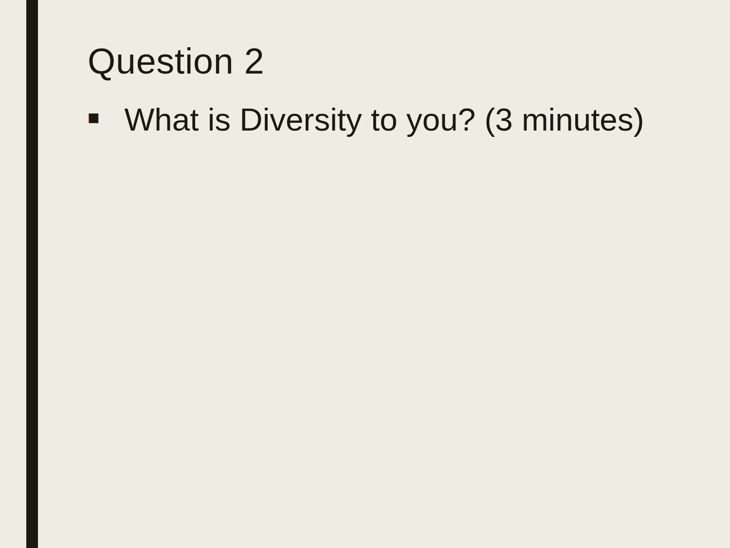Question 2
What is Diversity to you? (3 minutes)